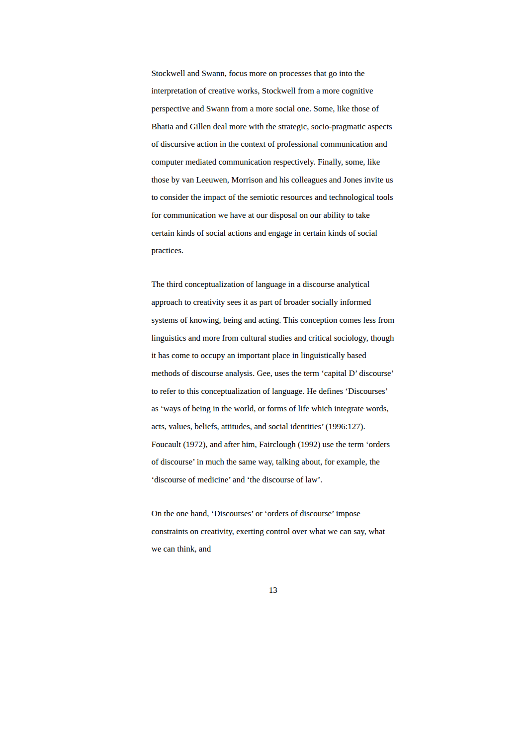Stockwell and Swann, focus more on processes that go into the interpretation of creative works, Stockwell from a more cognitive perspective and Swann from a more social one. Some, like those of Bhatia and Gillen deal more with the strategic, socio-pragmatic aspects of discursive action in the context of professional communication and computer mediated communication respectively. Finally, some, like those by van Leeuwen, Morrison and his colleagues and Jones invite us to consider the impact of the semiotic resources and technological tools for communication we have at our disposal on our ability to take certain kinds of social actions and engage in certain kinds of social practices.
The third conceptualization of language in a discourse analytical approach to creativity sees it as part of broader socially informed systems of knowing, being and acting. This conception comes less from linguistics and more from cultural studies and critical sociology, though it has come to occupy an important place in linguistically based methods of discourse analysis. Gee, uses the term ‘capital D’ discourse’ to refer to this conceptualization of language. He defines ‘Discourses’ as ‘ways of being in the world, or forms of life which integrate words, acts, values, beliefs, attitudes, and social identities’ (1996:127). Foucault (1972), and after him, Fairclough (1992) use the term ‘orders of discourse’ in much the same way, talking about, for example, the ‘discourse of medicine’ and ‘the discourse of law’.
On the one hand, ‘Discourses’ or ‘orders of discourse’ impose constraints on creativity, exerting control over what we can say, what we can think, and
13